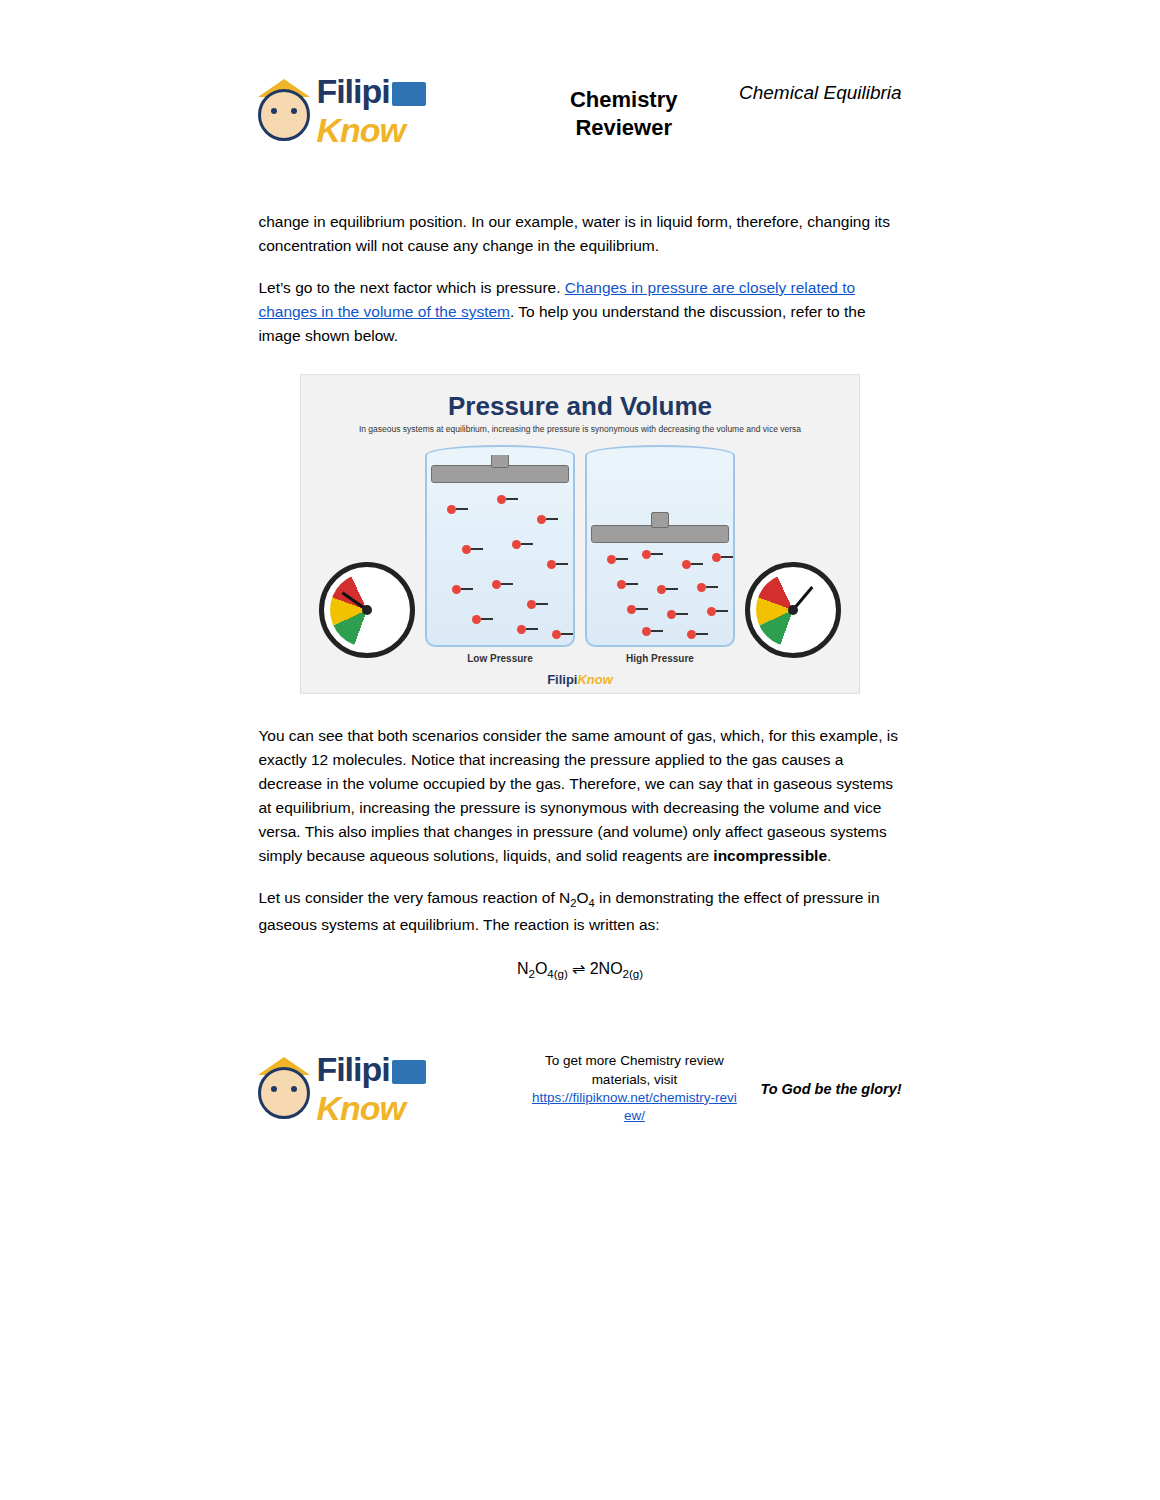Filipi Know
Chemistry
Reviewer
Chemical Equilibria
change in equilibrium position. In our example, water is in liquid form, therefore, changing its concentration will not cause any change in the equilibrium.
Let’s go to the next factor which is pressure. Changes in pressure are closely related to changes in the volume of the system. To help you understand the discussion, refer to the image shown below.
Pressure and Volume
In gaseous systems at equilibrium, increasing the pressure is synonymous with decreasing the volume and vice versa
Pressure
Low Pressure
High Pressure
Pressure
Filipi Know
You can see that both scenarios consider the same amount of gas, which, for this example, is exactly 12 molecules. Notice that increasing the pressure applied to the gas causes a decrease in the volume occupied by the gas. Therefore, we can say that in gaseous systems at equilibrium, increasing the pressure is synonymous with decreasing the volume and vice versa. This also implies that changes in pressure (and volume) only affect gaseous systems simply because aqueous solutions, liquids, and solid reagents are incompressible.
Let us consider the very famous reaction of N2O4 in demonstrating the effect of pressure in gaseous systems at equilibrium. The reaction is written as:
N2O4(g) ⇌ 2NO2(g)
Filipi Know
To get more Chemistry review materials, visit
https://filipiknow.net/chemistry-review/
To God be the glory!